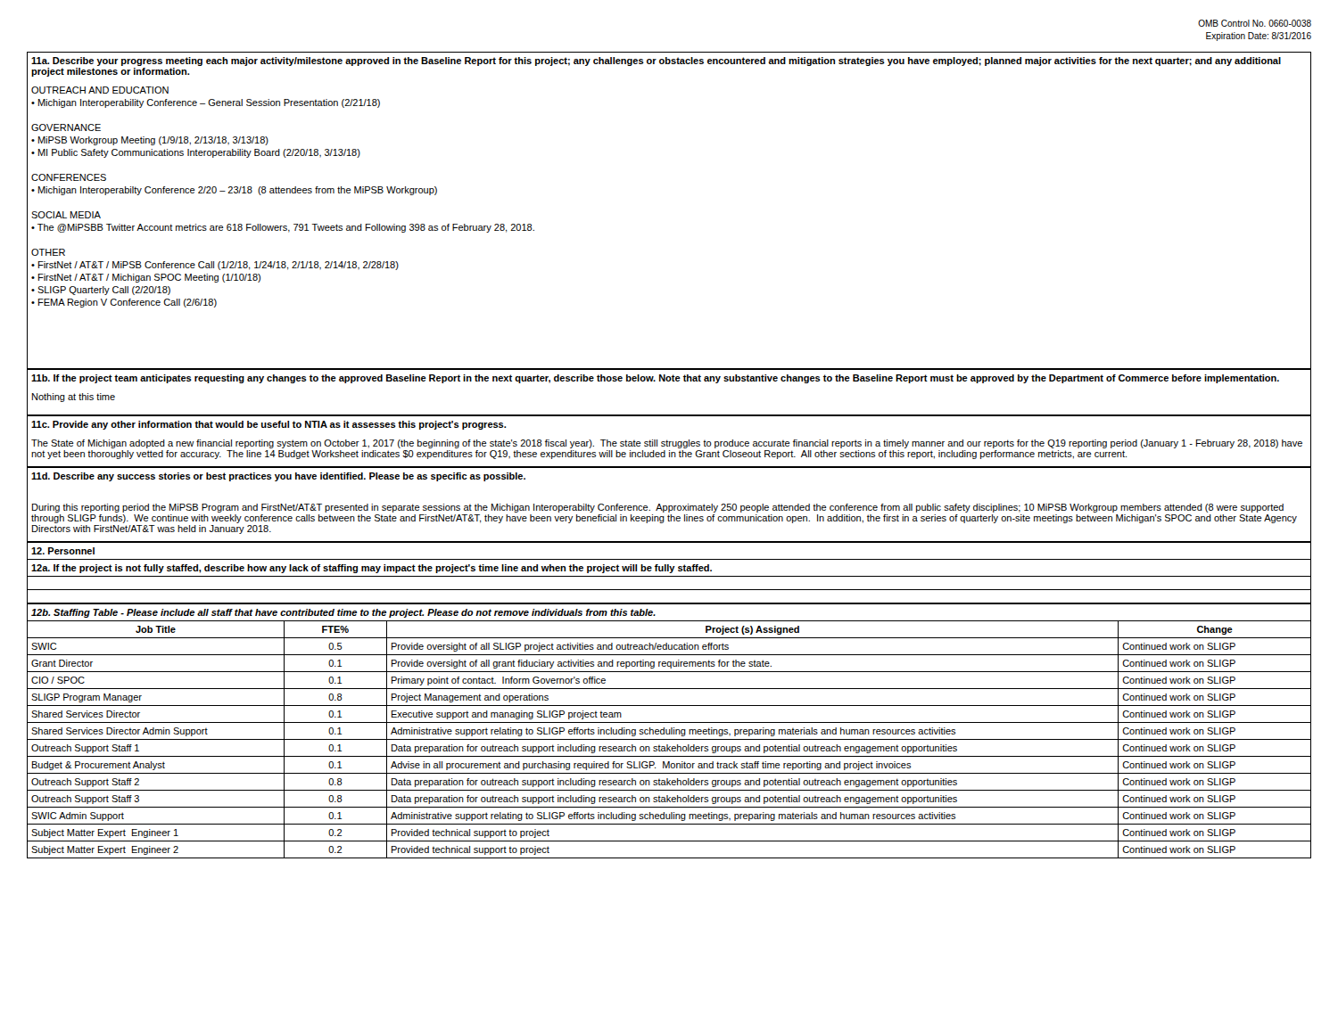OMB Control No. 0660-0038
Expiration Date: 8/31/2016
11a. Describe your progress meeting each major activity/milestone approved in the Baseline Report for this project; any challenges or obstacles encountered and mitigation strategies you have employed; planned major activities for the next quarter; and any additional project milestones or information.
OUTREACH AND EDUCATION
• Michigan Interoperability Conference – General Session Presentation (2/21/18)
GOVERNANCE
• MiPSB Workgroup Meeting (1/9/18, 2/13/18, 3/13/18)
• MI Public Safety Communications Interoperability Board (2/20/18, 3/13/18)
CONFERENCES
• Michigan Interoperabilty Conference 2/20 – 23/18 (8 attendees from the MiPSB Workgroup)
SOCIAL MEDIA
• The @MiPSBB Twitter Account metrics are 618 Followers, 791 Tweets and Following 398 as of February 28, 2018.
OTHER
• FirstNet / AT&T / MiPSB Conference Call (1/2/18, 1/24/18, 2/1/18, 2/14/18, 2/28/18)
• FirstNet / AT&T / Michigan SPOC Meeting (1/10/18)
• SLIGP Quarterly Call (2/20/18)
• FEMA Region V Conference Call (2/6/18)
11b. If the project team anticipates requesting any changes to the approved Baseline Report in the next quarter, describe those below. Note that any substantive changes to the Baseline Report must be approved by the Department of Commerce before implementation.
Nothing at this time
11c. Provide any other information that would be useful to NTIA as it assesses this project's progress.
The State of Michigan adopted a new financial reporting system on October 1, 2017 (the beginning of the state's 2018 fiscal year). The state still struggles to produce accurate financial reports in a timely manner and our reports for the Q19 reporting period (January 1 - February 28, 2018) have not yet been thoroughly vetted for accuracy. The line 14 Budget Worksheet indicates $0 expenditures for Q19, these expenditures will be included in the Grant Closeout Report. All other sections of this report, including performance metricts, are current.
11d. Describe any success stories or best practices you have identified. Please be as specific as possible.
During this reporting period the MiPSB Program and FirstNet/AT&T presented in separate sessions at the Michigan Interoperabilty Conference. Approximately 250 people attended the conference from all public safety disciplines; 10 MiPSB Workgroup members attended (8 were supported through SLIGP funds). We continue with weekly conference calls between the State and FirstNet/AT&T, they have been very beneficial in keeping the lines of communication open. In addition, the first in a series of quarterly on-site meetings between Michigan's SPOC and other State Agency Directors with FirstNet/AT&T was held in January 2018.
12. Personnel
12a. If the project is not fully staffed, describe how any lack of staffing may impact the project's time line and when the project will be fully staffed.
12b. Staffing Table - Please include all staff that have contributed time to the project. Please do not remove individuals from this table.
| Job Title | FTE% | Project (s) Assigned | Change |
| --- | --- | --- | --- |
| SWIC | 0.5 | Provide oversight of all SLIGP project activities and outreach/education efforts | Continued work on SLIGP |
| Grant Director | 0.1 | Provide oversight of all grant fiduciary activities and reporting requirements for the state. | Continued work on SLIGP |
| CIO / SPOC | 0.1 | Primary point of contact. Inform Governor's office | Continued work on SLIGP |
| SLIGP Program Manager | 0.8 | Project Management and operations | Continued work on SLIGP |
| Shared Services Director | 0.1 | Executive support and managing SLIGP project team | Continued work on SLIGP |
| Shared Services Director Admin Support | 0.1 | Administrative support relating to SLIGP efforts including scheduling meetings, preparing materials and human resources activities | Continued work on SLIGP |
| Outreach Support Staff 1 | 0.1 | Data preparation for outreach support including research on stakeholders groups and potential outreach engagement opportunities | Continued work on SLIGP |
| Budget & Procurement Analyst | 0.1 | Advise in all procurement and purchasing required for SLIGP. Monitor and track staff time reporting and project invoices | Continued work on SLIGP |
| Outreach Support Staff 2 | 0.8 | Data preparation for outreach support including research on stakeholders groups and potential outreach engagement opportunities | Continued work on SLIGP |
| Outreach Support Staff 3 | 0.8 | Data preparation for outreach support including research on stakeholders groups and potential outreach engagement opportunities | Continued work on SLIGP |
| SWIC Admin Support | 0.1 | Administrative support relating to SLIGP efforts including scheduling meetings, preparing materials and human resources activities | Continued work on SLIGP |
| Subject Matter Expert Engineer 1 | 0.2 | Provided technical support to project | Continued work on SLIGP |
| Subject Matter Expert Engineer 2 | 0.2 | Provided technical support to project | Continued work on SLIGP |